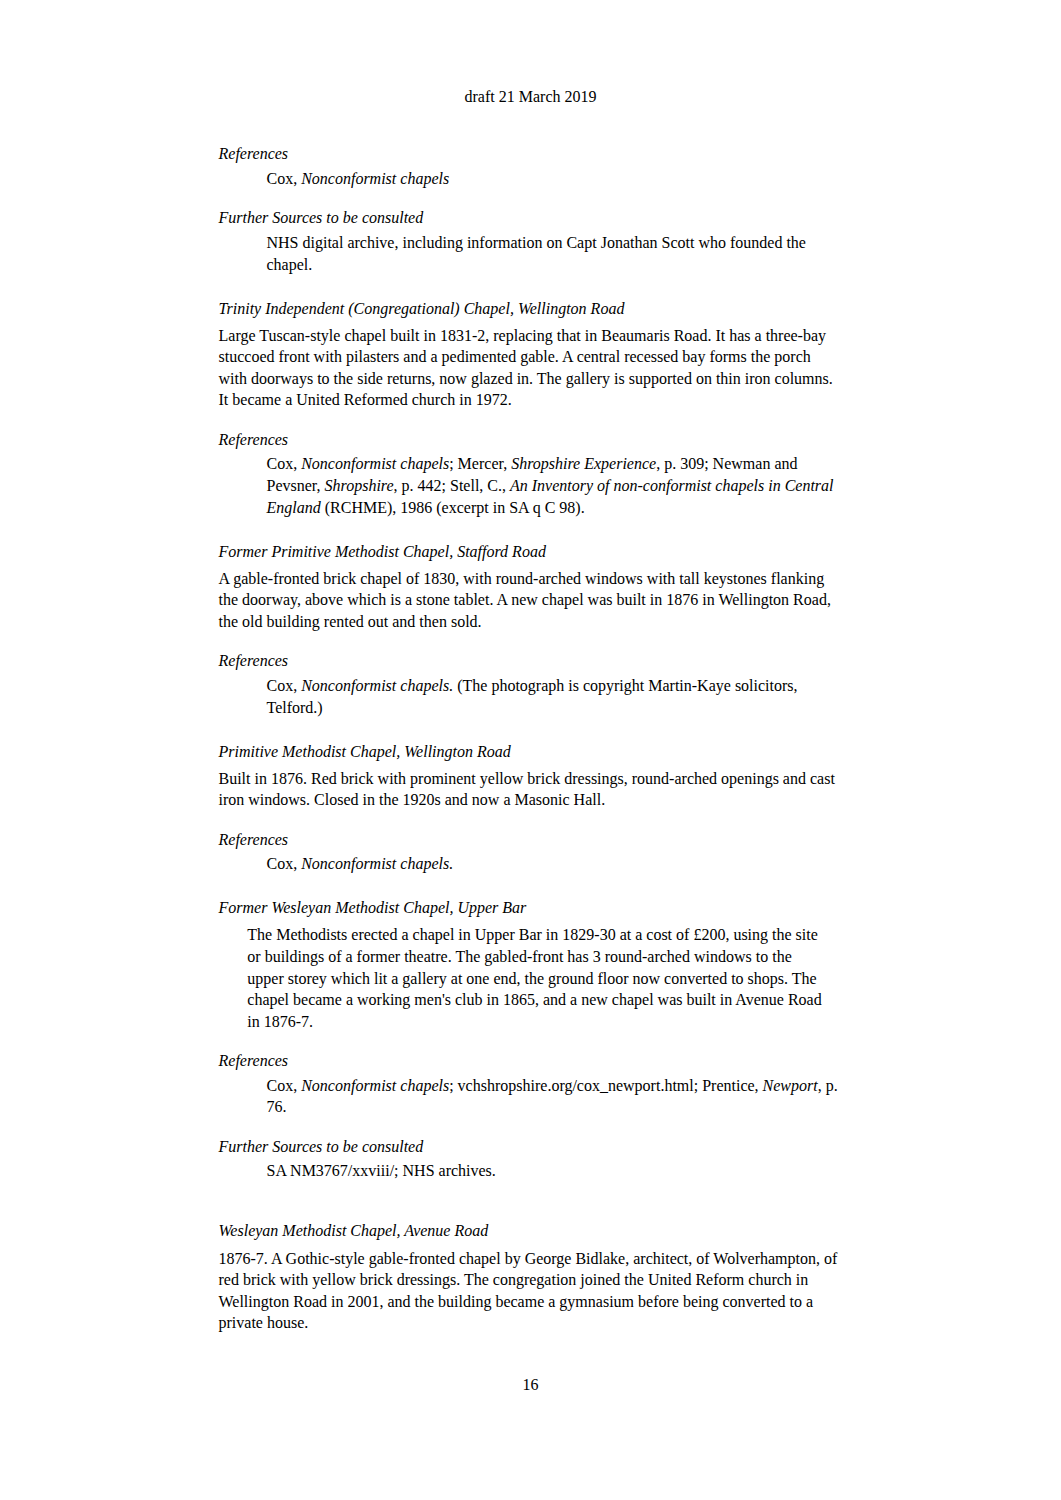draft 21 March 2019
References
Cox, Nonconformist chapels
Further Sources to be consulted
NHS digital archive, including information on Capt Jonathan Scott who founded the chapel.
Trinity Independent (Congregational) Chapel, Wellington Road
Large Tuscan-style chapel built in 1831-2, replacing that in Beaumaris Road. It has a three-bay stuccoed front with pilasters and a pedimented gable. A central recessed bay forms the porch with doorways to the side returns, now glazed in. The gallery is supported on thin iron columns. It became a United Reformed church in 1972.
References
Cox, Nonconformist chapels; Mercer, Shropshire Experience, p. 309; Newman and Pevsner, Shropshire, p. 442; Stell, C., An Inventory of non-conformist chapels in Central England (RCHME), 1986 (excerpt in SA q C 98).
Former Primitive Methodist Chapel, Stafford Road
A gable-fronted brick chapel of 1830, with round-arched windows with tall keystones flanking the doorway, above which is a stone tablet. A new chapel was built in 1876 in Wellington Road, the old building rented out and then sold.
References
Cox, Nonconformist chapels. (The photograph is copyright Martin-Kaye solicitors, Telford.)
Primitive Methodist Chapel, Wellington Road
Built in 1876. Red brick with prominent yellow brick dressings, round-arched openings and cast iron windows. Closed in the 1920s and now a Masonic Hall.
References
Cox, Nonconformist chapels.
Former Wesleyan Methodist Chapel, Upper Bar
The Methodists erected a chapel in Upper Bar in 1829-30 at a cost of £200, using the site or buildings of a former theatre. The gabled-front has 3 round-arched windows to the upper storey which lit a gallery at one end, the ground floor now converted to shops. The chapel became a working men's club in 1865, and a new chapel was built in Avenue Road in 1876-7.
References
Cox, Nonconformist chapels; vchshropshire.org/cox_newport.html; Prentice, Newport, p. 76.
Further Sources to be consulted
SA NM3767/xxviii/; NHS archives.
Wesleyan Methodist Chapel, Avenue Road
1876-7. A Gothic-style gable-fronted chapel by George Bidlake, architect, of Wolverhampton, of red brick with yellow brick dressings. The congregation joined the United Reform church in Wellington Road in 2001, and the building became a gymnasium before being converted to a private house.
16